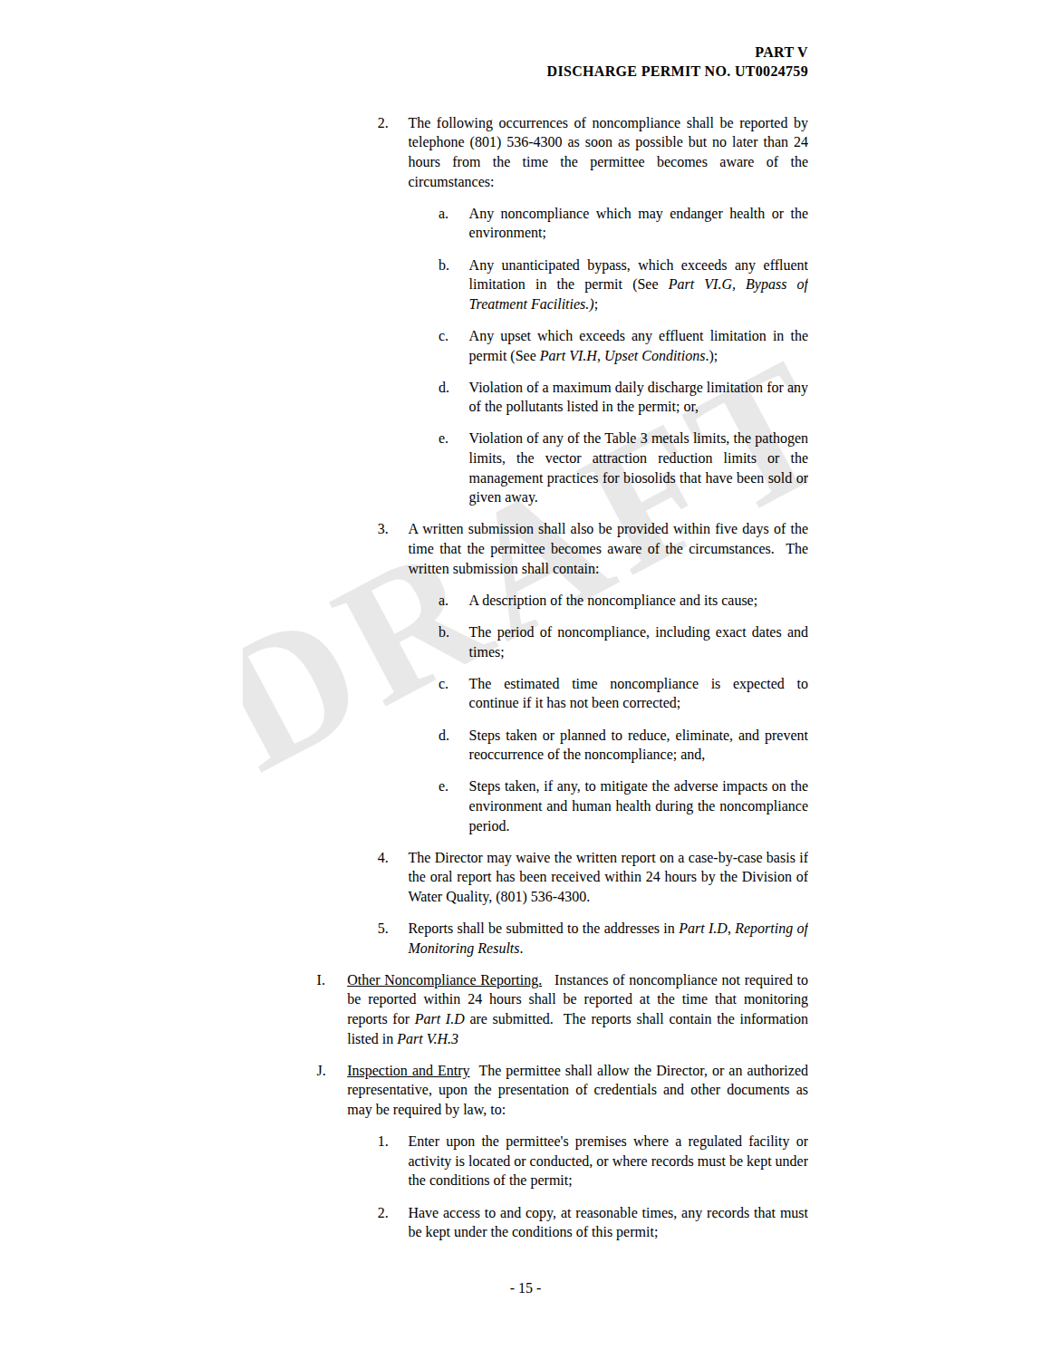DRAFT
PART V
DISCHARGE PERMIT NO. UT0024759
2. The following occurrences of noncompliance shall be reported by telephone (801) 536-4300 as soon as possible but no later than 24 hours from the time the permittee becomes aware of the circumstances:
a. Any noncompliance which may endanger health or the environment;
b. Any unanticipated bypass, which exceeds any effluent limitation in the permit (See Part VI.G, Bypass of Treatment Facilities.);
c. Any upset which exceeds any effluent limitation in the permit (See Part VI.H, Upset Conditions.);
d. Violation of a maximum daily discharge limitation for any of the pollutants listed in the permit; or,
e. Violation of any of the Table 3 metals limits, the pathogen limits, the vector attraction reduction limits or the management practices for biosolids that have been sold or given away.
3. A written submission shall also be provided within five days of the time that the permittee becomes aware of the circumstances. The written submission shall contain:
a. A description of the noncompliance and its cause;
b. The period of noncompliance, including exact dates and times;
c. The estimated time noncompliance is expected to continue if it has not been corrected;
d. Steps taken or planned to reduce, eliminate, and prevent reoccurrence of the noncompliance; and,
e. Steps taken, if any, to mitigate the adverse impacts on the environment and human health during the noncompliance period.
4. The Director may waive the written report on a case-by-case basis if the oral report has been received within 24 hours by the Division of Water Quality, (801) 536-4300.
5. Reports shall be submitted to the addresses in Part I.D, Reporting of Monitoring Results.
I. Other Noncompliance Reporting. Instances of noncompliance not required to be reported within 24 hours shall be reported at the time that monitoring reports for Part I.D are submitted. The reports shall contain the information listed in Part V.H.3
J. Inspection and Entry The permittee shall allow the Director, or an authorized representative, upon the presentation of credentials and other documents as may be required by law, to:
1. Enter upon the permittee's premises where a regulated facility or activity is located or conducted, or where records must be kept under the conditions of the permit;
2. Have access to and copy, at reasonable times, any records that must be kept under the conditions of this permit;
- 15 -